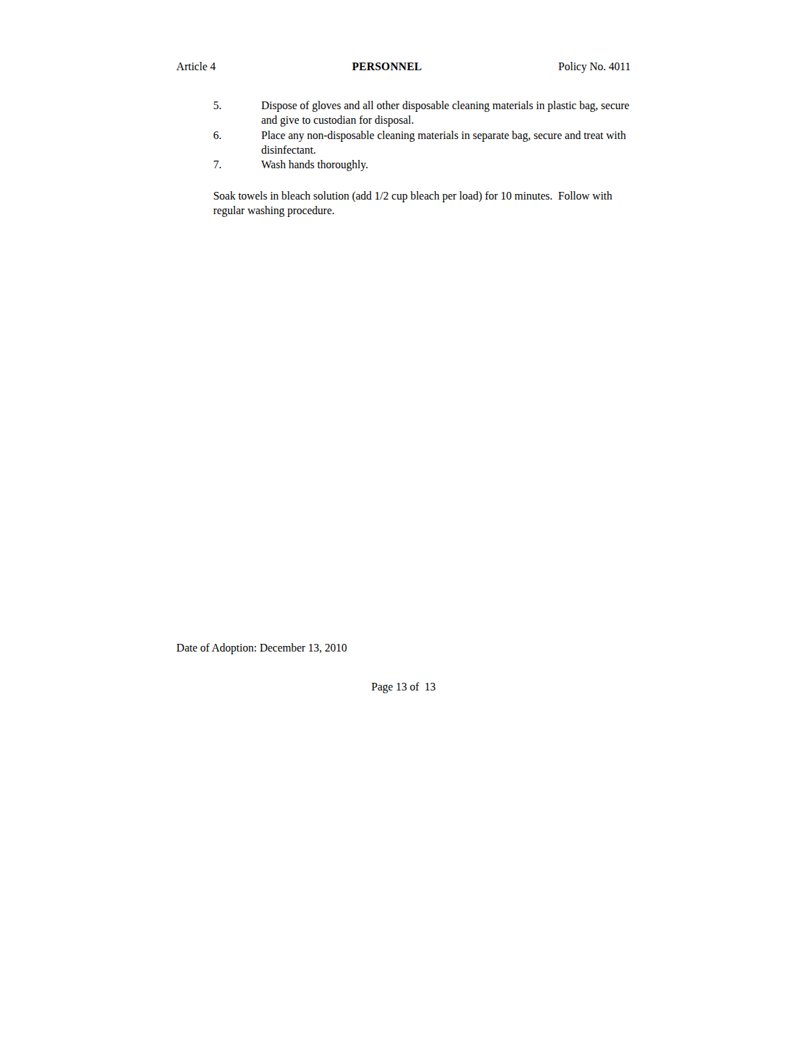Article 4
PERSONNEL
Policy No. 4011
5. Dispose of gloves and all other disposable cleaning materials in plastic bag, secure and give to custodian for disposal.
6. Place any non-disposable cleaning materials in separate bag, secure and treat with disinfectant.
7. Wash hands thoroughly.
Soak towels in bleach solution (add 1/2 cup bleach per load) for 10 minutes. Follow with regular washing procedure.
Date of Adoption: December 13, 2010
Page 13 of 13